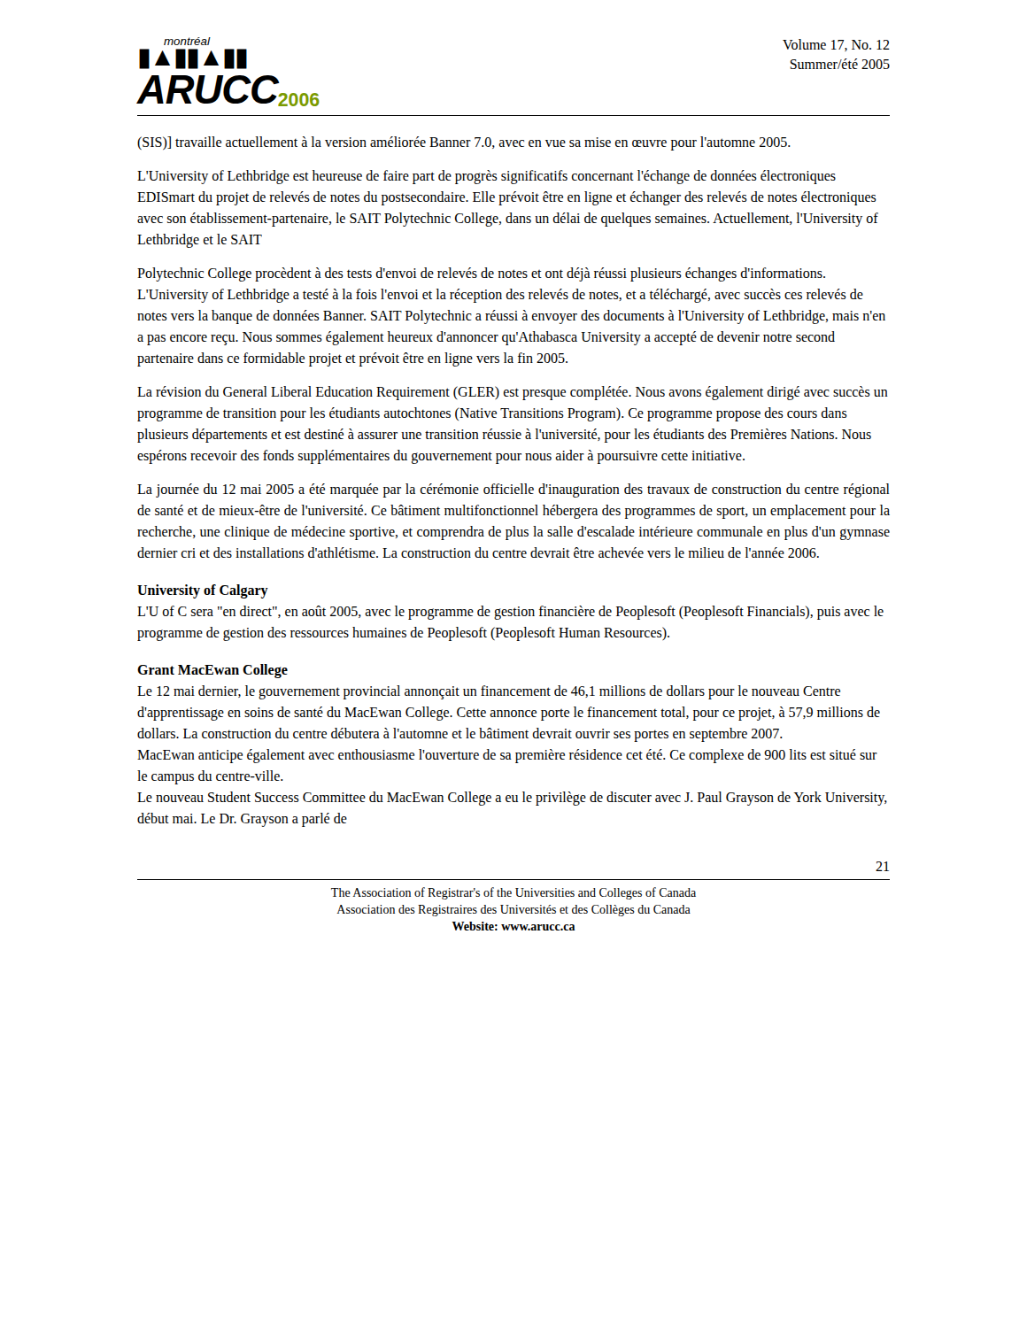montréal
▮▲▮▮▲▮▮
ARUCC 2006
Volume 17, No. 12
Summer/été 2005
(SIS)] travaille actuellement à la version améliorée Banner 7.0, avec en vue sa mise en œuvre pour l'automne 2005.
L'University of Lethbridge est heureuse de faire part de progrès significatifs concernant l'échange de données électroniques EDISmart du projet de relevés de notes du postsecondaire. Elle prévoit être en ligne et échanger des relevés de notes électroniques avec son établissement-partenaire, le SAIT Polytechnic College, dans un délai de quelques semaines. Actuellement, l'University of Lethbridge et le SAIT
Polytechnic College procèdent à des tests d'envoi de relevés de notes et ont déjà réussi plusieurs échanges d'informations. L'University of Lethbridge a testé à la fois l'envoi et la réception des relevés de notes, et a téléchargé, avec succès ces relevés de notes vers la banque de données Banner. SAIT Polytechnic a réussi à envoyer des documents à l'University of Lethbridge, mais n'en a pas encore reçu. Nous sommes également heureux d'annoncer qu'Athabasca University a accepté de devenir notre second partenaire dans ce formidable projet et prévoit être en ligne vers la fin 2005.
La révision du General Liberal Education Requirement (GLER) est presque complétée. Nous avons également dirigé avec succès un programme de transition pour les étudiants autochtones (Native Transitions Program). Ce programme propose des cours dans plusieurs départements et est destiné à assurer une transition réussie à l'université, pour les étudiants des Premières Nations. Nous espérons recevoir des fonds supplémentaires du gouvernement pour nous aider à poursuivre cette initiative.
La journée du 12 mai 2005 a été marquée par la cérémonie officielle d'inauguration des travaux de construction du centre régional de santé et de mieux-être de l'université. Ce bâtiment multifonctionnel hébergera des programmes de sport, un emplacement pour la recherche, une clinique de médecine sportive, et comprendra de plus la salle d'escalade intérieure communale en plus d'un gymnase dernier cri et des installations d'athlétisme. La construction du centre devrait être achevée vers le milieu de l'année 2006.
University of Calgary
L'U of C sera "en direct", en août 2005, avec le programme de gestion financière de Peoplesoft (Peoplesoft Financials), puis avec le programme de gestion des ressources humaines de Peoplesoft (Peoplesoft Human Resources).
Grant MacEwan College
Le 12 mai dernier, le gouvernement provincial annonçait un financement de 46,1 millions de dollars pour le nouveau Centre d'apprentissage en soins de santé du MacEwan College. Cette annonce porte le financement total, pour ce projet, à 57,9 millions de dollars. La construction du centre débutera à l'automne et le bâtiment devrait ouvrir ses portes en septembre 2007.
MacEwan anticipe également avec enthousiasme l'ouverture de sa première résidence cet été. Ce complexe de 900 lits est situé sur le campus du centre-ville.
Le nouveau Student Success Committee du MacEwan College a eu le privilège de discuter avec J. Paul Grayson de York University, début mai. Le Dr. Grayson a parlé de
21
The Association of Registrar's of the Universities and Colleges of Canada
Association des Registraires des Universités et des Collèges du Canada
Website: www.arucc.ca